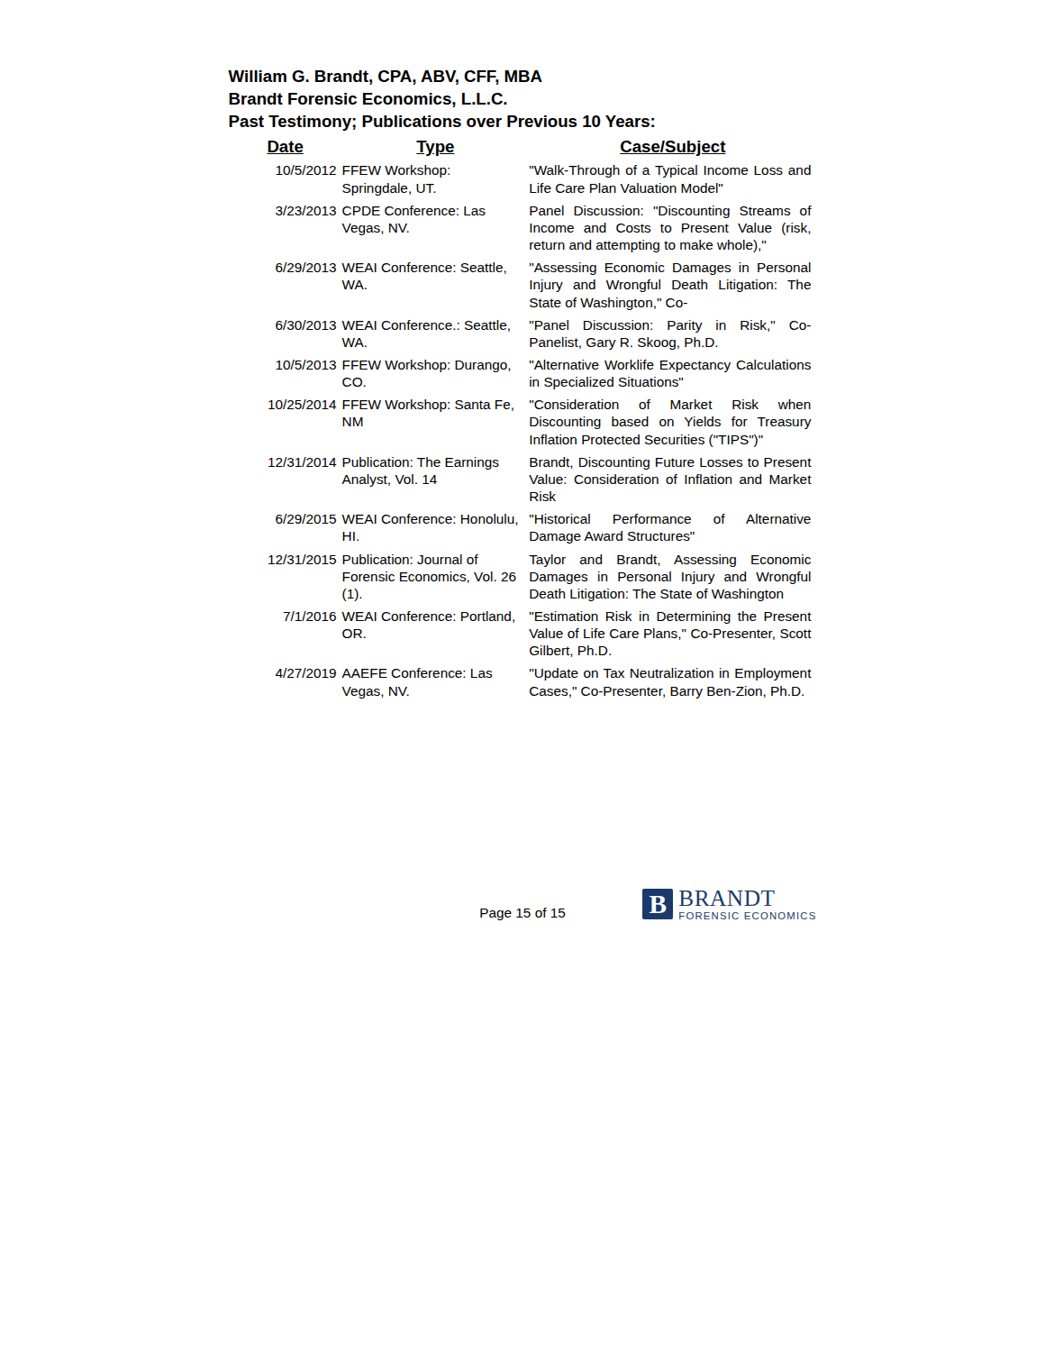William G. Brandt, CPA, ABV, CFF, MBA
Brandt Forensic Economics, L.L.C.
Past Testimony; Publications over Previous 10 Years:
| Date | Type | Case/Subject |
| --- | --- | --- |
| 10/5/2012 | FFEW Workshop: Springdale, UT. | "Walk-Through of a Typical Income Loss and Life Care Plan Valuation Model" |
| 3/23/2013 | CPDE Conference: Las Vegas, NV. | Panel Discussion: "Discounting Streams of Income and Costs to Present Value (risk, return and attempting to make whole)," |
| 6/29/2013 | WEAI Conference: Seattle, WA. | "Assessing Economic Damages in Personal Injury and Wrongful Death Litigation: The State of Washington," Co- |
| 6/30/2013 | WEAI Conference.: Seattle, WA. | "Panel Discussion: Parity in Risk," Co-Panelist, Gary R. Skoog, Ph.D. |
| 10/5/2013 | FFEW Workshop: Durango, CO. | "Alternative Worklife Expectancy Calculations in Specialized Situations" |
| 10/25/2014 | FFEW Workshop: Santa Fe, NM | "Consideration of Market Risk when Discounting based on Yields for Treasury Inflation Protected Securities ("TIPS")" |
| 12/31/2014 | Publication: The Earnings Analyst, Vol. 14 | Brandt, Discounting Future Losses to Present Value: Consideration of Inflation and Market Risk |
| 6/29/2015 | WEAI Conference: Honolulu, HI. | "Historical Performance of Alternative Damage Award Structures" |
| 12/31/2015 | Publication: Journal of Forensic Economics, Vol. 26 (1). | Taylor and Brandt, Assessing Economic Damages in Personal Injury and Wrongful Death Litigation: The State of Washington |
| 7/1/2016 | WEAI Conference: Portland, OR. | "Estimation Risk in Determining the Present Value of Life Care Plans," Co-Presenter, Scott Gilbert, Ph.D. |
| 4/27/2019 | AAEFE Conference: Las Vegas, NV. | "Update on Tax Neutralization in Employment Cases," Co-Presenter, Barry Ben-Zion, Ph.D. |
Page 15 of 15
B
BRANDT FORENSIC ECONOMICS